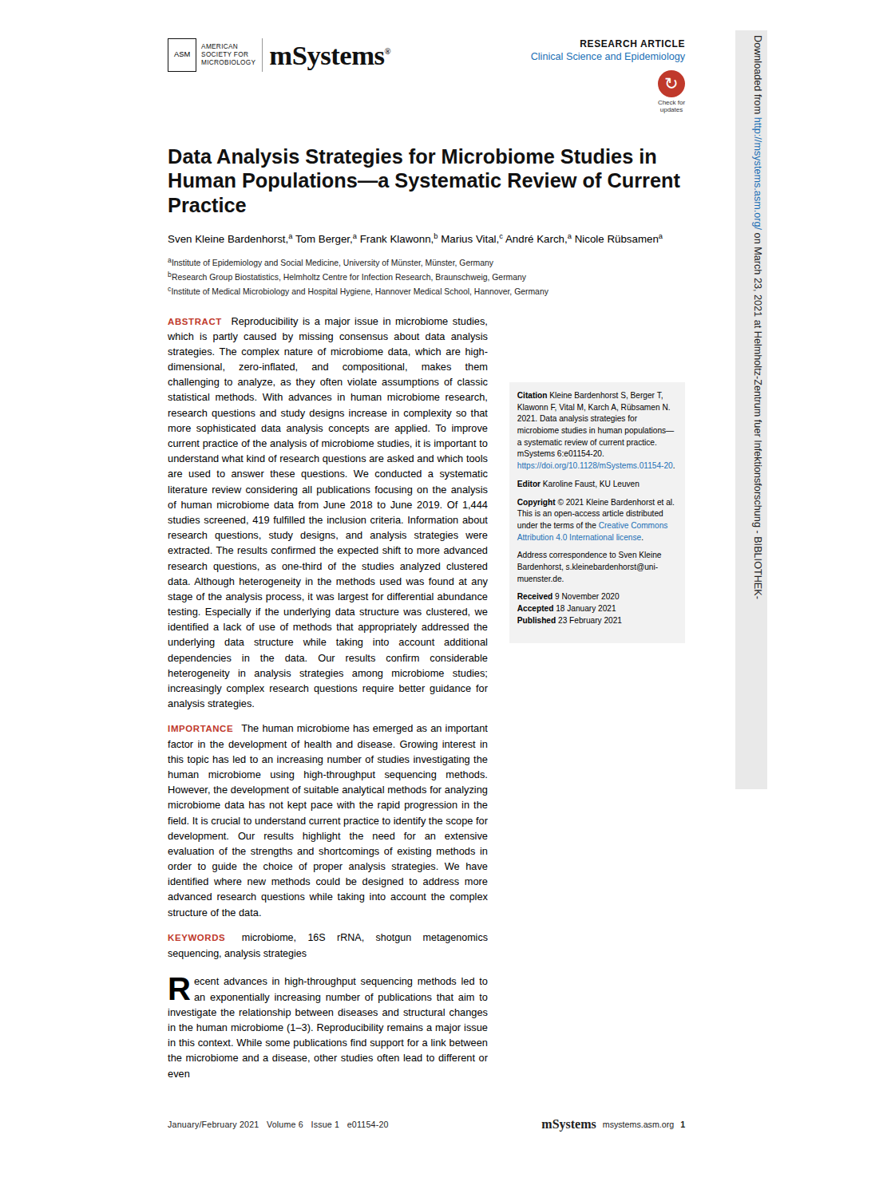Downloaded from http://msystems.asm.org/ on March 23, 2021 at Helmholtz-Zentrum fuer Infektionsforschung - BIBLIOTHEK-
ASM
American
Society for
Microbiology
m Systems®
Research Article
Clinical Science and Epidemiology
↻
Check for
updates
Data Analysis Strategies for Microbiome Studies in Human Populations—a Systematic Review of Current Practice
Sven Kleine Bardenhorst,a Tom Berger,a Frank Klawonn,b Marius Vital,c André Karch,a Nicole Rübsamena
aInstitute of Epidemiology and Social Medicine, University of Münster, Münster, Germany
bResearch Group Biostatistics, Helmholtz Centre for Infection Research, Braunschweig, Germany
cInstitute of Medical Microbiology and Hospital Hygiene, Hannover Medical School, Hannover, Germany
Abstract Reproducibility is a major issue in microbiome studies, which is partly caused by missing consensus about data analysis strategies. The complex nature of microbiome data, which are high-dimensional, zero-inflated, and compositional, makes them challenging to analyze, as they often violate assumptions of classic statistical methods. With advances in human microbiome research, research questions and study designs increase in complexity so that more sophisticated data analysis concepts are applied. To improve current practice of the analysis of microbiome studies, it is important to understand what kind of research questions are asked and which tools are used to answer these questions. We conducted a systematic literature review considering all publications focusing on the analysis of human microbiome data from June 2018 to June 2019. Of 1,444 studies screened, 419 fulfilled the inclusion criteria. Information about research questions, study designs, and analysis strategies were extracted. The results confirmed the expected shift to more advanced research questions, as one-third of the studies analyzed clustered data. Although heterogeneity in the methods used was found at any stage of the analysis process, it was largest for differential abundance testing. Especially if the underlying data structure was clustered, we identified a lack of use of methods that appropriately addressed the underlying data structure while taking into account additional dependencies in the data. Our results confirm considerable heterogeneity in analysis strategies among microbiome studies; increasingly complex research questions require better guidance for analysis strategies.
Importance The human microbiome has emerged as an important factor in the development of health and disease. Growing interest in this topic has led to an increasing number of studies investigating the human microbiome using high-throughput sequencing methods. However, the development of suitable analytical methods for analyzing microbiome data has not kept pace with the rapid progression in the field. It is crucial to understand current practice to identify the scope for development. Our results highlight the need for an extensive evaluation of the strengths and shortcomings of existing methods in order to guide the choice of proper analysis strategies. We have identified where new methods could be designed to address more advanced research questions while taking into account the complex structure of the data.
Keywords microbiome, 16S rRNA, shotgun metagenomics sequencing, analysis strategies
Recent advances in high-throughput sequencing methods led to an exponentially increasing number of publications that aim to investigate the relationship between diseases and structural changes in the human microbiome (1–3). Reproducibility remains a major issue in this context. While some publications find support for a link between the microbiome and a disease, other studies often lead to different or even
Citation Kleine Bardenhorst S, Berger T, Klawonn F, Vital M, Karch A, Rübsamen N. 2021. Data analysis strategies for microbiome studies in human populations—a systematic review of current practice. mSystems 6:e01154-20. https://doi.org/10.1128/mSystems.01154-20.
Editor Karoline Faust, KU Leuven
Copyright © 2021 Kleine Bardenhorst et al. This is an open-access article distributed under the terms of the Creative Commons Attribution 4.0 International license.
Address correspondence to Sven Kleine Bardenhorst, s.kleinebardenhorst@uni-muenster.de.
Received 9 November 2020
Accepted 18 January 2021
Published 23 February 2021
January/February 2021 Volume 6 Issue 1 e01154-20
mSystems msystems.asm.org 1